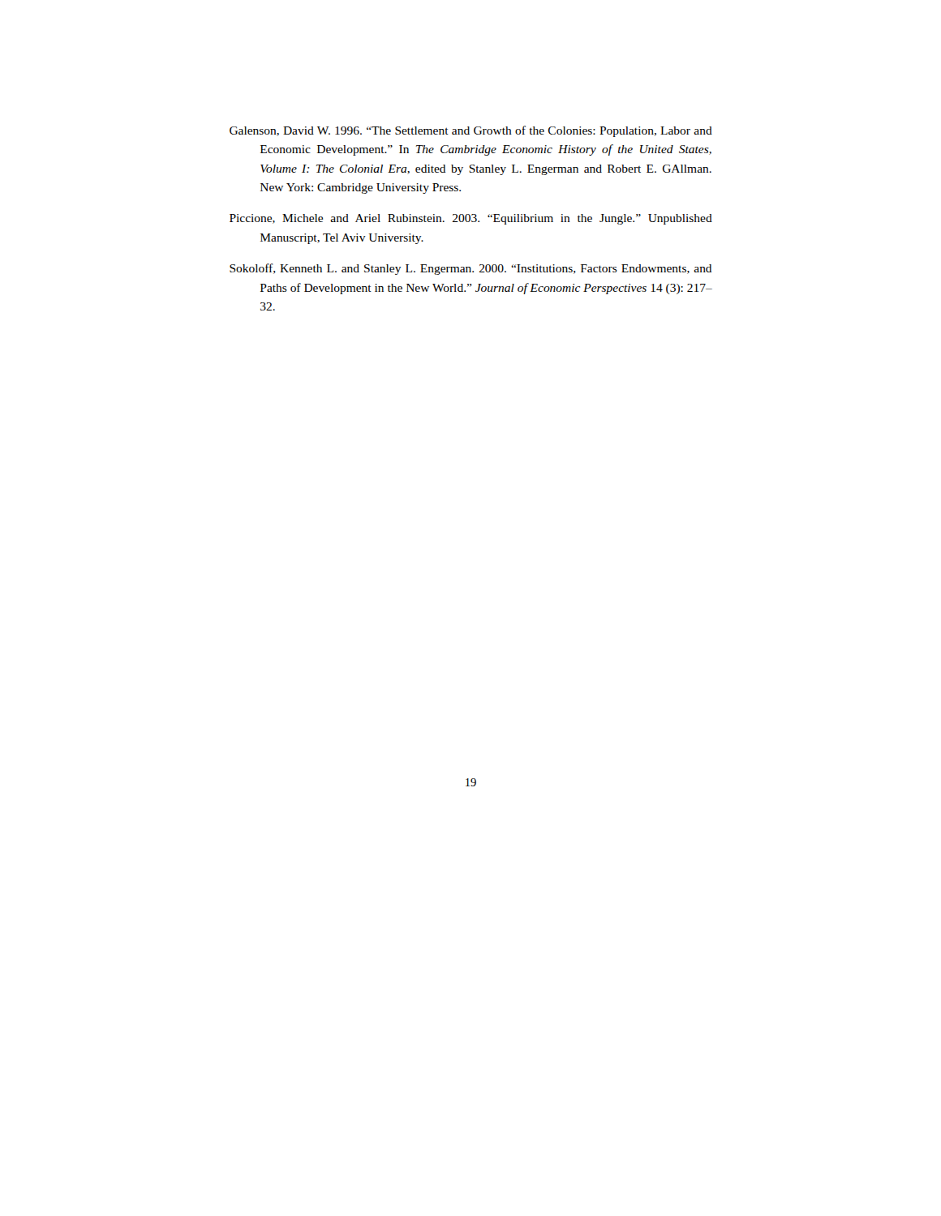Galenson, David W. 1996. “The Settlement and Growth of the Colonies: Population, Labor and Economic Development.” In The Cambridge Economic History of the United States, Volume I: The Colonial Era, edited by Stanley L. Engerman and Robert E. GAllman. New York: Cambridge University Press.
Piccione, Michele and Ariel Rubinstein. 2003. “Equilibrium in the Jungle.” Unpublished Manuscript, Tel Aviv University.
Sokoloff, Kenneth L. and Stanley L. Engerman. 2000. “Institutions, Factors Endowments, and Paths of Development in the New World.” Journal of Economic Perspectives 14 (3): 217–32.
19